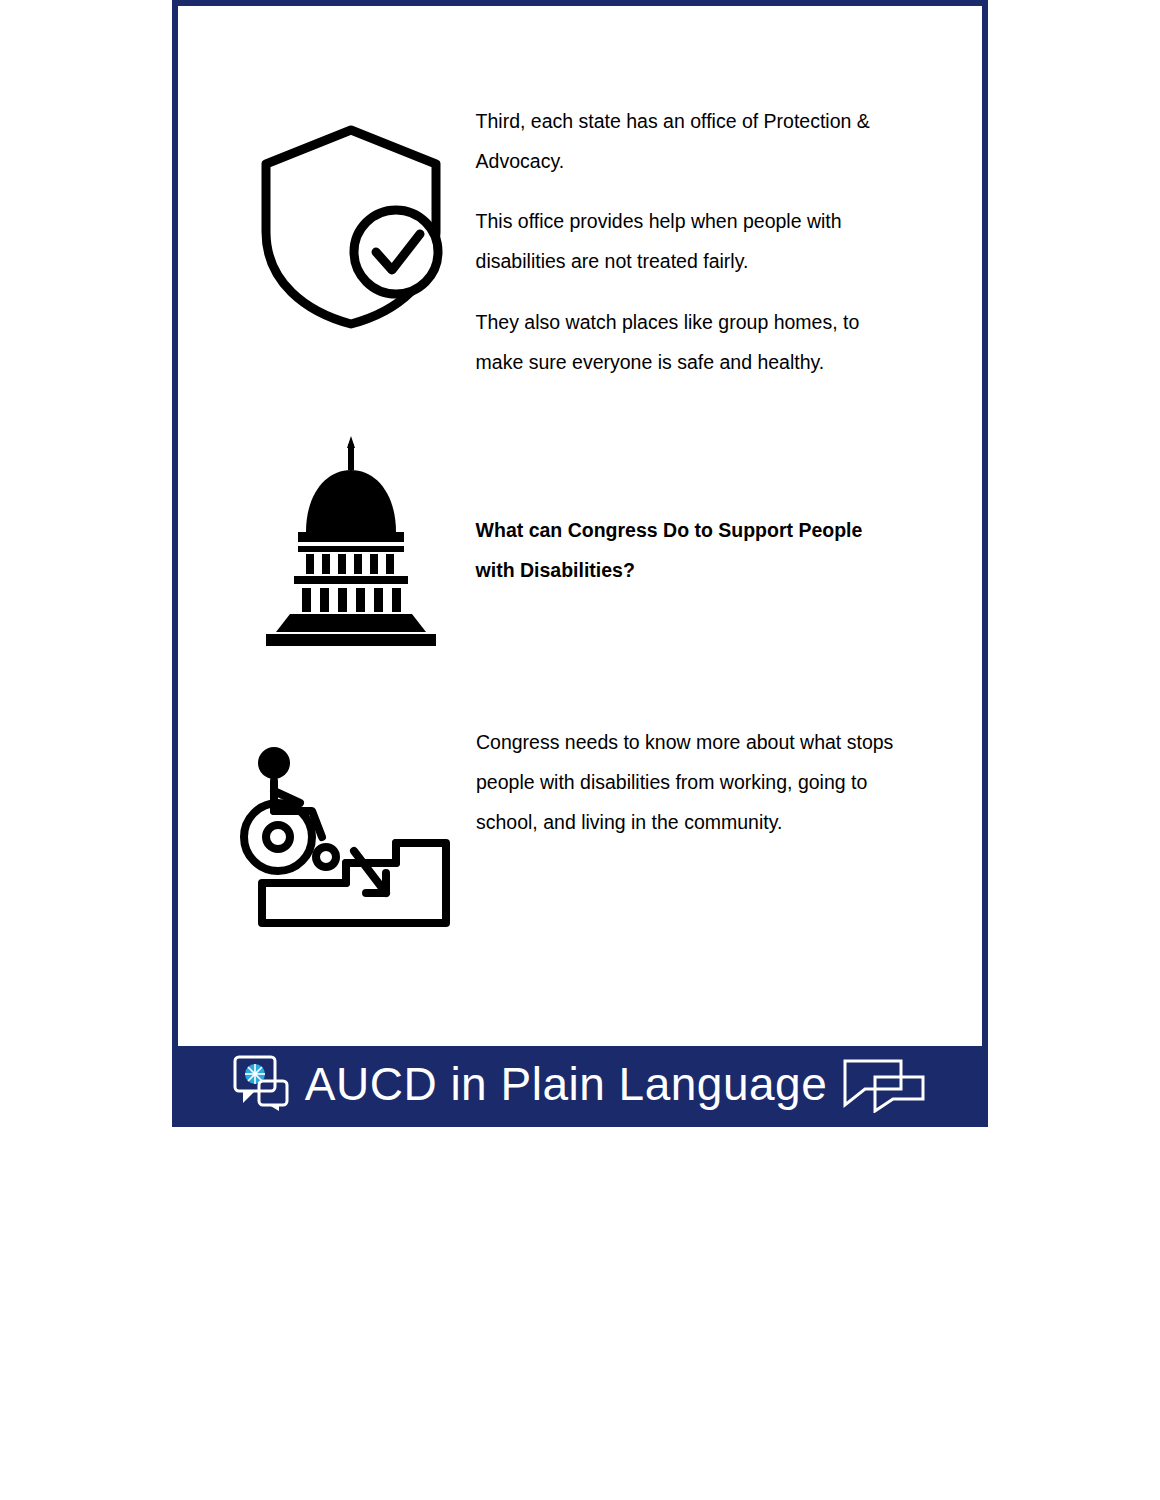Third, each state has an office of Protection & Advocacy.
This office provides help when people with disabilities are not treated fairly.
They also watch places like group homes, to make sure everyone is safe and healthy.
What can Congress Do to Support People with Disabilities?
Congress needs to know more about what stops people with disabilities from working, going to school, and living in the community.
AUCD in Plain Language